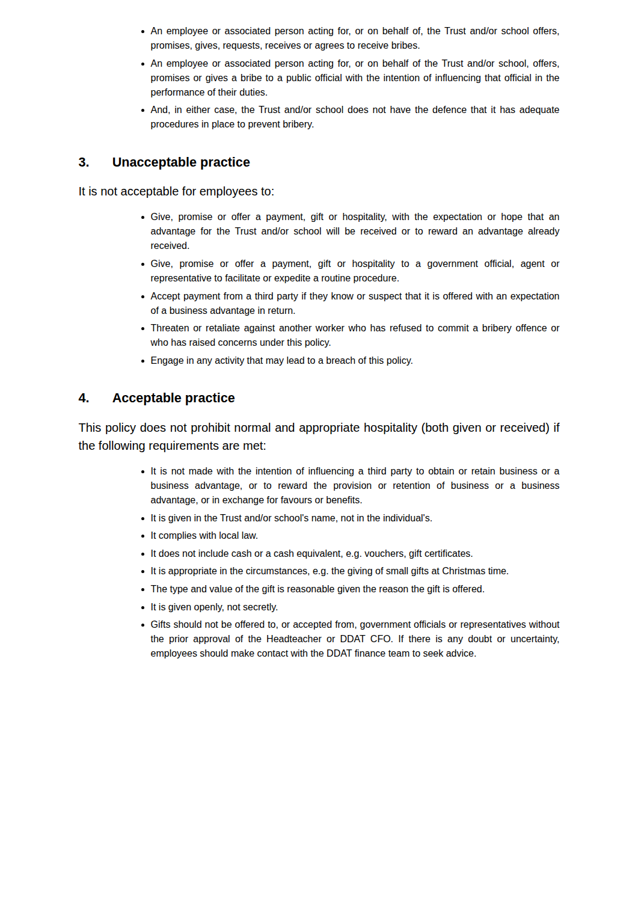An employee or associated person acting for, or on behalf of, the Trust and/or school offers, promises, gives, requests, receives or agrees to receive bribes.
An employee or associated person acting for, or on behalf of the Trust and/or school, offers, promises or gives a bribe to a public official with the intention of influencing that official in the performance of their duties.
And, in either case, the Trust and/or school does not have the defence that it has adequate procedures in place to prevent bribery.
3. Unacceptable practice
It is not acceptable for employees to:
Give, promise or offer a payment, gift or hospitality, with the expectation or hope that an advantage for the Trust and/or school will be received or to reward an advantage already received.
Give, promise or offer a payment, gift or hospitality to a government official, agent or representative to facilitate or expedite a routine procedure.
Accept payment from a third party if they know or suspect that it is offered with an expectation of a business advantage in return.
Threaten or retaliate against another worker who has refused to commit a bribery offence or who has raised concerns under this policy.
Engage in any activity that may lead to a breach of this policy.
4. Acceptable practice
This policy does not prohibit normal and appropriate hospitality (both given or received) if the following requirements are met:
It is not made with the intention of influencing a third party to obtain or retain business or a business advantage, or to reward the provision or retention of business or a business advantage, or in exchange for favours or benefits.
It is given in the Trust and/or school's name, not in the individual's.
It complies with local law.
It does not include cash or a cash equivalent, e.g. vouchers, gift certificates.
It is appropriate in the circumstances, e.g. the giving of small gifts at Christmas time.
The type and value of the gift is reasonable given the reason the gift is offered.
It is given openly, not secretly.
Gifts should not be offered to, or accepted from, government officials or representatives without the prior approval of the Headteacher or DDAT CFO. If there is any doubt or uncertainty, employees should make contact with the DDAT finance team to seek advice.